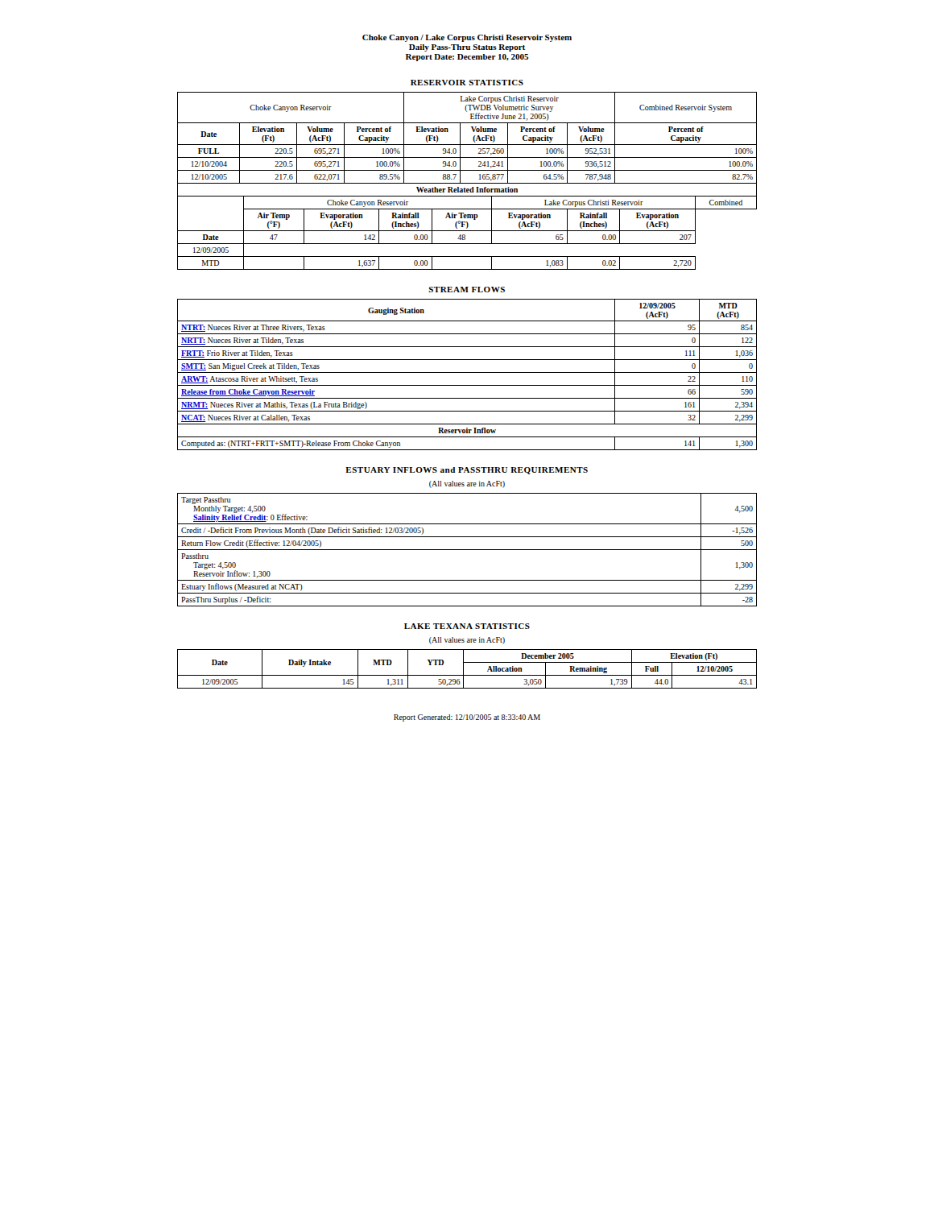Choke Canyon / Lake Corpus Christi Reservoir System
Daily Pass-Thru Status Report
Report Date: December 10, 2005
RESERVOIR STATISTICS
| Choke Canyon Reservoir | Lake Corpus Christi Reservoir (TWDB Volumetric Survey Effective June 21, 2005) | Combined Reservoir System |
| Date | Elevation (Ft) | Volume (AcFt) | Percent of Capacity | Elevation (Ft) | Volume (AcFt) | Percent of Capacity | Volume (AcFt) | Percent of Capacity |
| FULL | 220.5 | 695,271 | 100% | 94.0 | 257,260 | 100% | 952,531 | 100% |
| 12/10/2004 | 220.5 | 695,271 | 100.0% | 94.0 | 241,241 | 100.0% | 936,512 | 100.0% |
| 12/10/2005 | 217.6 | 622,071 | 89.5% | 88.7 | 165,877 | 64.5% | 787,948 | 82.7% |
| Weather Related Information |
| | Choke Canyon Reservoir | Lake Corpus Christi Reservoir | Combined |
| Air Temp (°F) | Evaporation (AcFt) | Rainfall (Inches) | Air Temp (°F) | Evaporation (AcFt) | Rainfall (Inches) | Evaporation (AcFt) |
| Date | 47 | 142 | 0.00 | 48 | 65 | 0.00 | 207 |
| 12/09/2005 | |
| MTD | | 1,637 | 0.00 | | 1,083 | 0.02 | 2,720 |
STREAM FLOWS
| Gauging Station | 12/09/2005 (AcFt) | MTD (AcFt) |
| NTRT: Nueces River at Three Rivers, Texas | 95 | 854 |
| NRTT: Nueces River at Tilden, Texas | 0 | 122 |
| FRTT: Frio River at Tilden, Texas | 111 | 1,036 |
| SMTT: San Miguel Creek at Tilden, Texas | 0 | 0 |
| ARWT: Atascosa River at Whitsett, Texas | 22 | 110 |
| Release from Choke Canyon Reservoir | 66 | 590 |
| NRMT: Nueces River at Mathis, Texas (La Fruta Bridge) | 161 | 2,394 |
| NCAT: Nueces River at Calallen, Texas | 32 | 2,299 |
| Reservoir Inflow |
| Computed as: (NTRT+FRTT+SMTT)-Release From Choke Canyon | 141 | 1,300 |
ESTUARY INFLOWS and PASSTHRU REQUIREMENTS
(All values are in AcFt)
| Target Passthru Monthly Target: 4,500 Salinity Relief Credit : 0 Effective: | 4,500 |
| Credit / -Deficit From Previous Month (Date Deficit Satisfied: 12/03/2005) | -1,526 |
| Return Flow Credit (Effective: 12/04/2005) | 500 |
| Passthru Target: 4,500 Reservoir Inflow: 1,300 | 1,300 |
| Estuary Inflows (Measured at NCAT) | 2,299 |
| PassThru Surplus / -Deficit: | -28 |
LAKE TEXANA STATISTICS
(All values are in AcFt)
| Date | Daily Intake | MTD | YTD | December 2005 | Elevation (Ft) |
| Allocation | Remaining | Full | 12/10/2005 |
| 12/09/2005 | 145 | 1,311 | 50,296 | 3,050 | 1,739 | 44.0 | 43.1 |
Report Generated: 12/10/2005 at 8:33:40 AM